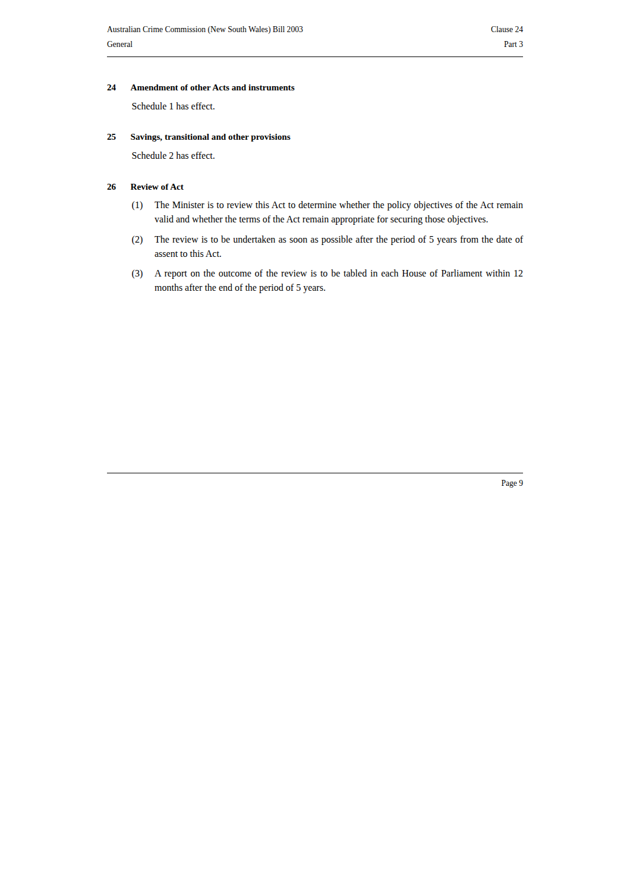Australian Crime Commission (New South Wales) Bill 2003
Clause 24
General
Part 3
24 Amendment of other Acts and instruments
Schedule 1 has effect.
25 Savings, transitional and other provisions
Schedule 2 has effect.
26 Review of Act
(1) The Minister is to review this Act to determine whether the policy objectives of the Act remain valid and whether the terms of the Act remain appropriate for securing those objectives.
(2) The review is to be undertaken as soon as possible after the period of 5 years from the date of assent to this Act.
(3) A report on the outcome of the review is to be tabled in each House of Parliament within 12 months after the end of the period of 5 years.
Page 9